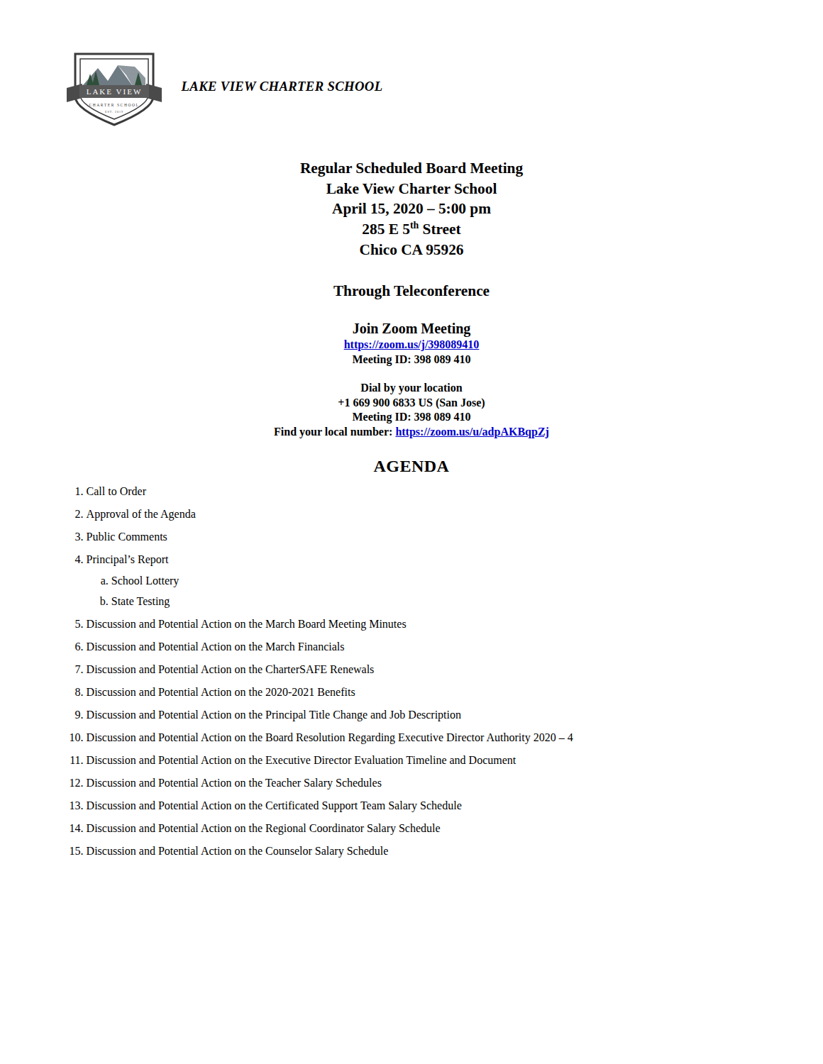LAKE VIEW CHARTER SCHOOL EST. 2019
LAKE VIEW CHARTER SCHOOL
Regular Scheduled Board Meeting
Lake View Charter School
April 15, 2020 – 5:00 pm
285 E 5th Street
Chico CA 95926
Through Teleconference
Join Zoom Meeting
https://zoom.us/j/398089410
Meeting ID: 398 089 410
Dial by your location
+1 669 900 6833 US (San Jose)
Meeting ID: 398 089 410
Find your local number: https://zoom.us/u/adpAKBqpZj
AGENDA
Call to Order
Approval of the Agenda
Public Comments
Principal’s Report
School Lottery
State Testing
Discussion and Potential Action on the March Board Meeting Minutes
Discussion and Potential Action on the March Financials
Discussion and Potential Action on the CharterSAFE Renewals
Discussion and Potential Action on the 2020-2021 Benefits
Discussion and Potential Action on the Principal Title Change and Job Description
Discussion and Potential Action on the Board Resolution Regarding Executive Director Authority 2020 – 4
Discussion and Potential Action on the Executive Director Evaluation Timeline and Document
Discussion and Potential Action on the Teacher Salary Schedules
Discussion and Potential Action on the Certificated Support Team Salary Schedule
Discussion and Potential Action on the Regional Coordinator Salary Schedule
Discussion and Potential Action on the Counselor Salary Schedule